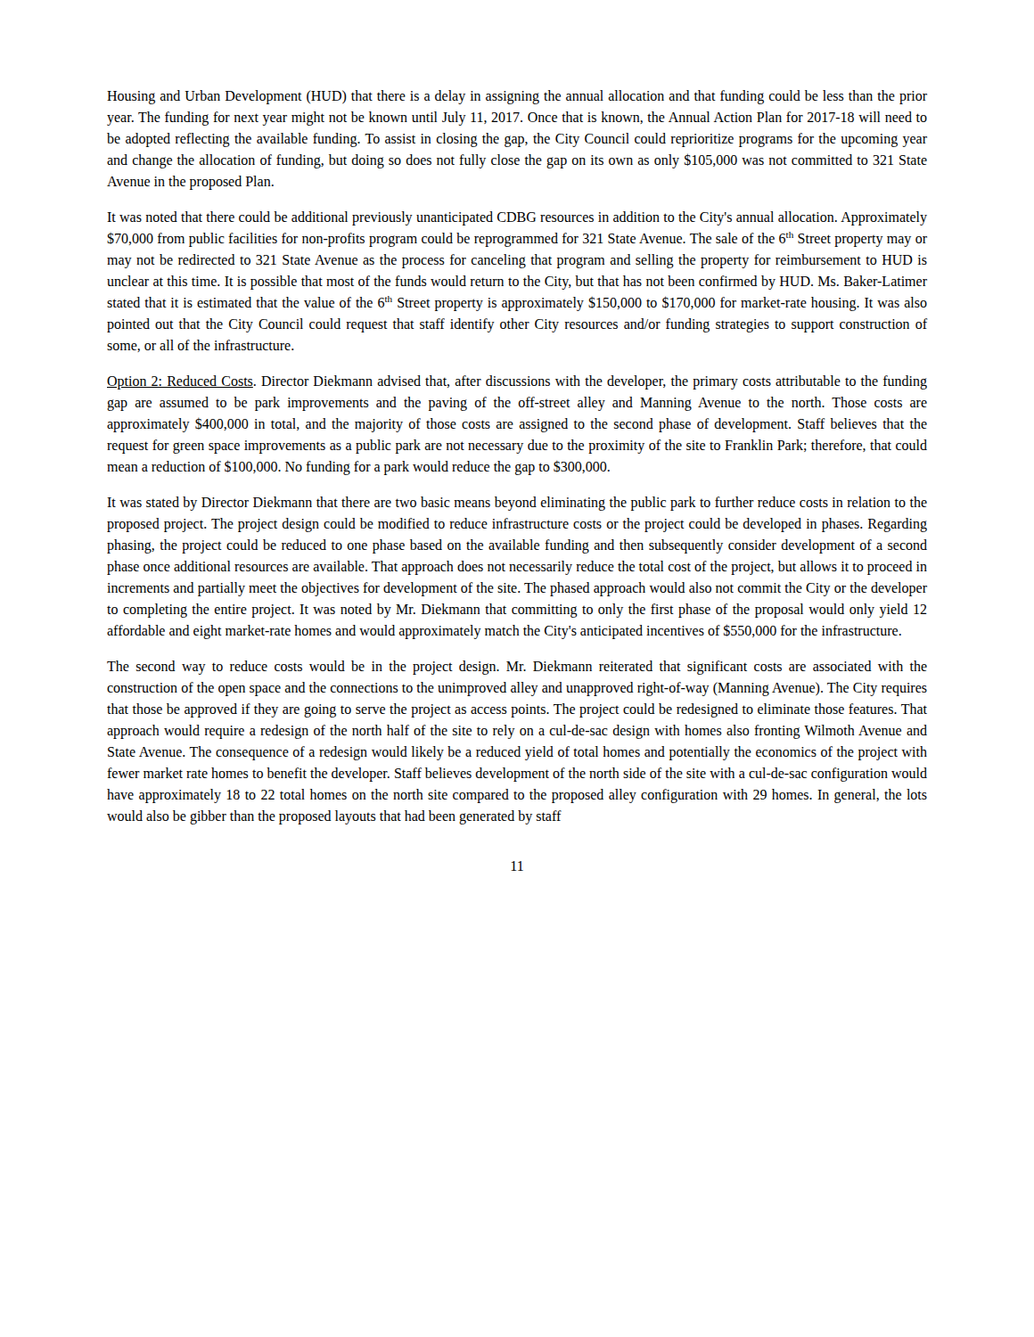Housing and Urban Development (HUD) that there is a delay in assigning the annual allocation and that funding could be less than the prior year. The funding for next year might not be known until July 11, 2017. Once that is known, the Annual Action Plan for 2017-18 will need to be adopted reflecting the available funding. To assist in closing the gap, the City Council could reprioritize programs for the upcoming year and change the allocation of funding, but doing so does not fully close the gap on its own as only $105,000 was not committed to 321 State Avenue in the proposed Plan.
It was noted that there could be additional previously unanticipated CDBG resources in addition to the City's annual allocation. Approximately $70,000 from public facilities for non-profits program could be reprogrammed for 321 State Avenue. The sale of the 6th Street property may or may not be redirected to 321 State Avenue as the process for canceling that program and selling the property for reimbursement to HUD is unclear at this time. It is possible that most of the funds would return to the City, but that has not been confirmed by HUD. Ms. Baker-Latimer stated that it is estimated that the value of the 6th Street property is approximately $150,000 to $170,000 for market-rate housing. It was also pointed out that the City Council could request that staff identify other City resources and/or funding strategies to support construction of some, or all of the infrastructure.
Option 2: Reduced Costs. Director Diekmann advised that, after discussions with the developer, the primary costs attributable to the funding gap are assumed to be park improvements and the paving of the off-street alley and Manning Avenue to the north. Those costs are approximately $400,000 in total, and the majority of those costs are assigned to the second phase of development. Staff believes that the request for green space improvements as a public park are not necessary due to the proximity of the site to Franklin Park; therefore, that could mean a reduction of $100,000. No funding for a park would reduce the gap to $300,000.
It was stated by Director Diekmann that there are two basic means beyond eliminating the public park to further reduce costs in relation to the proposed project. The project design could be modified to reduce infrastructure costs or the project could be developed in phases. Regarding phasing, the project could be reduced to one phase based on the available funding and then subsequently consider development of a second phase once additional resources are available. That approach does not necessarily reduce the total cost of the project, but allows it to proceed in increments and partially meet the objectives for development of the site. The phased approach would also not commit the City or the developer to completing the entire project. It was noted by Mr. Diekmann that committing to only the first phase of the proposal would only yield 12 affordable and eight market-rate homes and would approximately match the City's anticipated incentives of $550,000 for the infrastructure.
The second way to reduce costs would be in the project design. Mr. Diekmann reiterated that significant costs are associated with the construction of the open space and the connections to the unimproved alley and unapproved right-of-way (Manning Avenue). The City requires that those be approved if they are going to serve the project as access points. The project could be redesigned to eliminate those features. That approach would require a redesign of the north half of the site to rely on a cul-de-sac design with homes also fronting Wilmoth Avenue and State Avenue. The consequence of a redesign would likely be a reduced yield of total homes and potentially the economics of the project with fewer market rate homes to benefit the developer. Staff believes development of the north side of the site with a cul-de-sac configuration would have approximately 18 to 22 total homes on the north site compared to the proposed alley configuration with 29 homes. In general, the lots would also be gibber than the proposed layouts that had been generated by staff
11